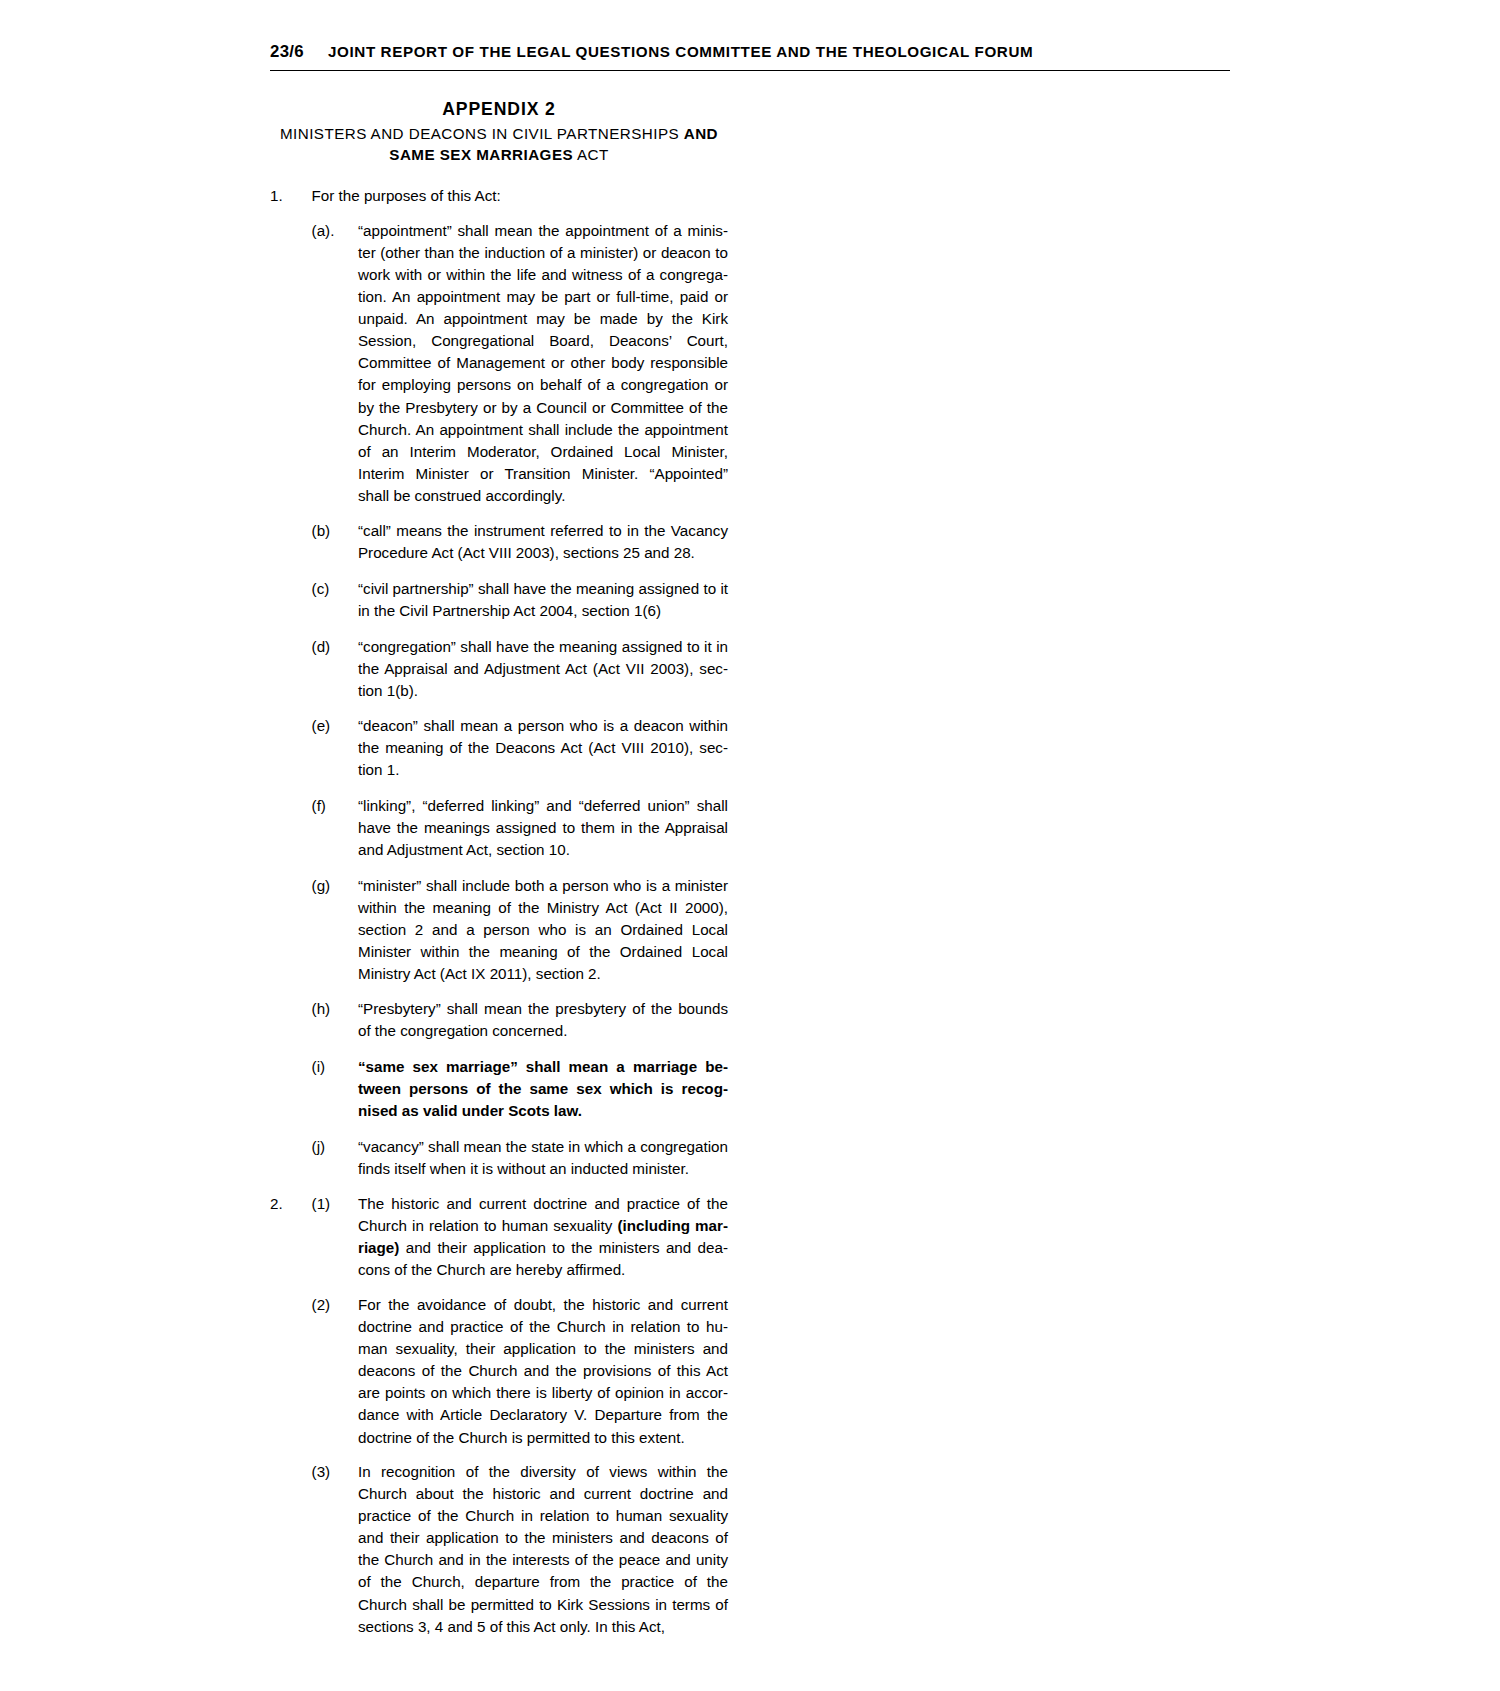23/6 Joint Report of the Legal Questions Committee and the Theological Forum
APPENDIX 2
Ministers and Deacons in Civil Partnerships and Same Sex Marriages Act
1.
For the purposes of this Act:
(a).
“appointment” shall mean the appointment of a minister (other than the induction of a minister) or deacon to work with or within the life and witness of a congregation. An appointment may be part or full-time, paid or unpaid. An appointment may be made by the Kirk Session, Congregational Board, Deacons’ Court, Committee of Management or other body responsible for employing persons on behalf of a congregation or by the Presbytery or by a Council or Committee of the Church. An appointment shall include the appointment of an Interim Moderator, Ordained Local Minister, Interim Minister or Transition Minister. “Appointed” shall be construed accordingly.
(b)
“call” means the instrument referred to in the Vacancy Procedure Act (Act VIII 2003), sections 25 and 28.
(c)
“civil partnership” shall have the meaning assigned to it in the Civil Partnership Act 2004, section 1(6)
(d)
“congregation” shall have the meaning assigned to it in the Appraisal and Adjustment Act (Act VII 2003), section 1(b).
(e)
“deacon” shall mean a person who is a deacon within the meaning of the Deacons Act (Act VIII 2010), section 1.
(f)
“linking”, “deferred linking” and “deferred union” shall have the meanings assigned to them in the Appraisal and Adjustment Act, section 10.
(g)
“minister” shall include both a person who is a minister within the meaning of the Ministry Act (Act II 2000), section 2 and a person who is an Ordained Local Minister within the meaning of the Ordained Local Ministry Act (Act IX 2011), section 2.
(h)
“Presbytery” shall mean the presbytery of the bounds of the congregation concerned.
(i)
“same sex marriage” shall mean a marriage between persons of the same sex which is recognised as valid under Scots law.
(j)
“vacancy” shall mean the state in which a congregation finds itself when it is without an inducted minister.
2.
(1)
The historic and current doctrine and practice of the Church in relation to human sexuality (including marriage) and their application to the ministers and deacons of the Church are hereby affirmed.
(2)
For the avoidance of doubt, the historic and current doctrine and practice of the Church in relation to human sexuality, their application to the ministers and deacons of the Church and the provisions of this Act are points on which there is liberty of opinion in accordance with Article Declaratory V. Departure from the doctrine of the Church is permitted to this extent.
(3)
In recognition of the diversity of views within the Church about the historic and current doctrine and practice of the Church in relation to human sexuality and their application to the ministers and deacons of the Church and in the interests of the peace and unity of the Church, departure from the practice of the Church shall be permitted to Kirk Sessions in terms of sections 3, 4 and 5 of this Act only. In this Act,